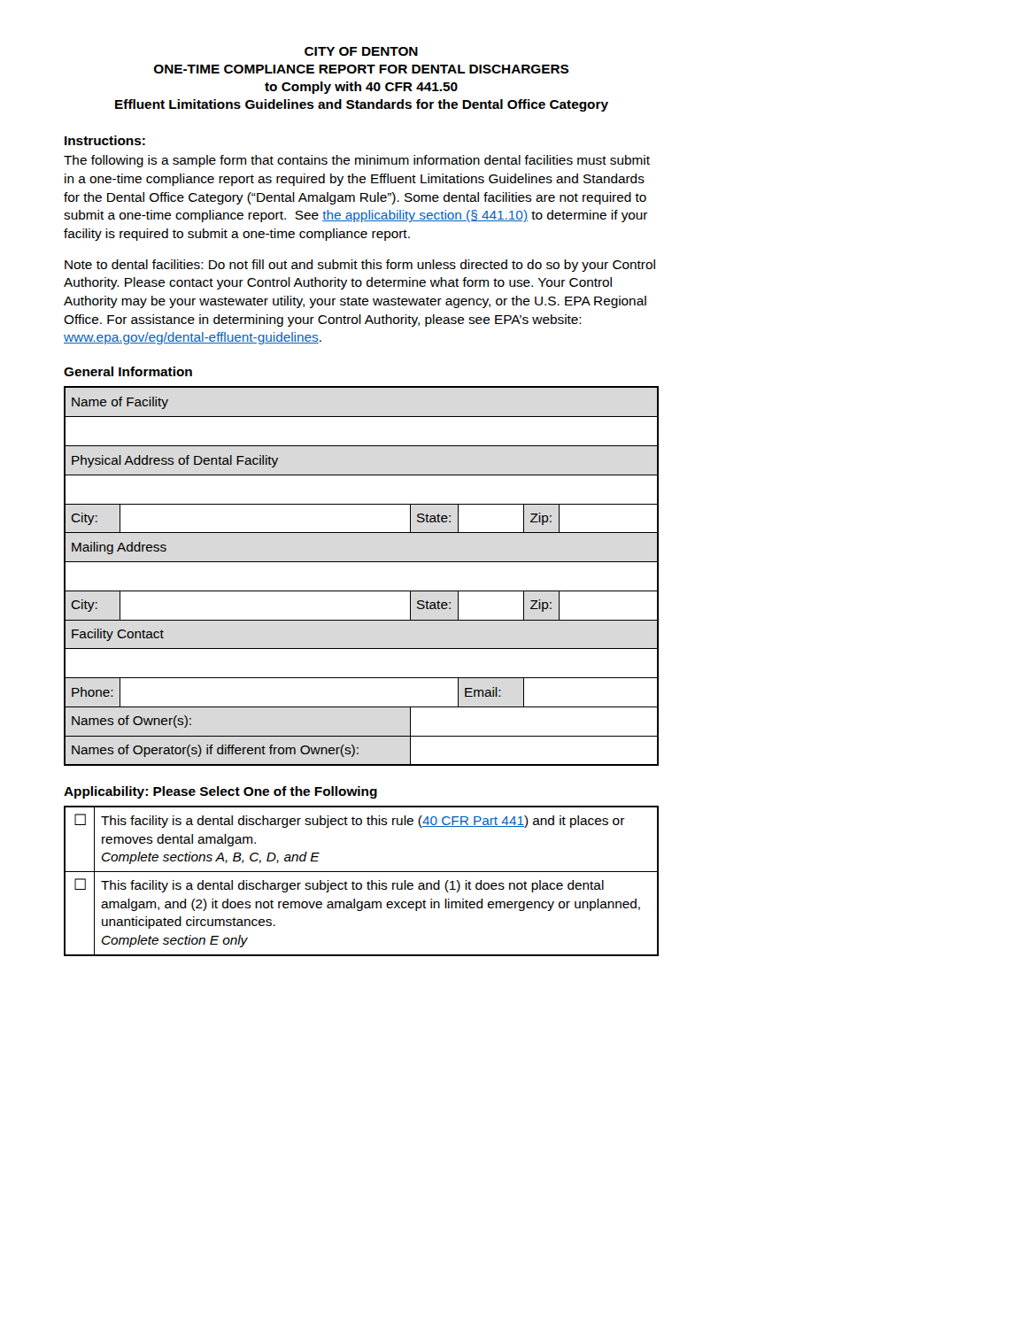CITY OF DENTON
ONE-TIME COMPLIANCE REPORT FOR DENTAL DISCHARGERS
to Comply with 40 CFR 441.50
Effluent Limitations Guidelines and Standards for the Dental Office Category
Instructions:
The following is a sample form that contains the minimum information dental facilities must submit in a one-time compliance report as required by the Effluent Limitations Guidelines and Standards for the Dental Office Category (“Dental Amalgam Rule”). Some dental facilities are not required to submit a one-time compliance report. See the applicability section (§ 441.10) to determine if your facility is required to submit a one-time compliance report.
Note to dental facilities: Do not fill out and submit this form unless directed to do so by your Control Authority. Please contact your Control Authority to determine what form to use. Your Control Authority may be your wastewater utility, your state wastewater agency, or the U.S. EPA Regional Office. For assistance in determining your Control Authority, please see EPA’s website: www.epa.gov/eg/dental-effluent-guidelines.
General Information
| Name of Facility |
| Physical Address of Dental Facility |
| City: | | State: | | Zip: | |
| Mailing Address |
| City: | | State: | | Zip: | |
| Facility Contact |
| Phone: | | Email: | |
| Names of Owner(s): | |
| Names of Operator(s) if different from Owner(s): | |
Applicability: Please Select One of the Following
| ☐ | This facility is a dental discharger subject to this rule ( 40 CFR Part 441 ) and it places or removes dental amalgam. Complete sections A, B, C, D, and E |
| ☐ | This facility is a dental discharger subject to this rule and (1) it does not place dental amalgam, and (2) it does not remove amalgam except in limited emergency or unplanned, unanticipated circumstances. Complete section E only |